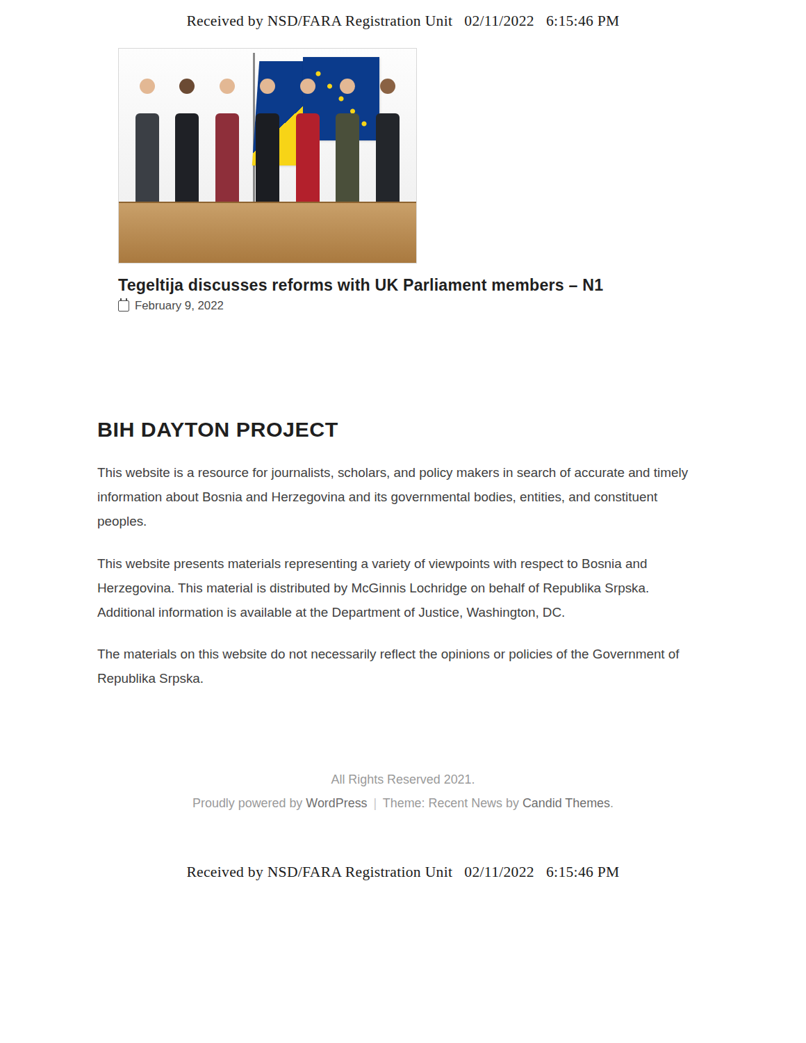Received by NSD/FARA Registration Unit 02/11/2022 6:15:46 PM
Tegeltija discusses reforms with UK Parliament members – N1
February 9, 2022
BIH Dayton Project
This website is a resource for journalists, scholars, and policy makers in search of accurate and timely information about Bosnia and Herzegovina and its governmental bodies, entities, and constituent peoples.
This website presents materials representing a variety of viewpoints with respect to Bosnia and Herzegovina. This material is distributed by McGinnis Lochridge on behalf of Republika Srpska. Additional information is available at the Department of Justice, Washington, DC.
The materials on this website do not necessarily reflect the opinions or policies of the Government of Republika Srpska.
All Rights Reserved 2021.
Proudly powered by WordPress | Theme: Recent News by Candid Themes.
Received by NSD/FARA Registration Unit 02/11/2022 6:15:46 PM